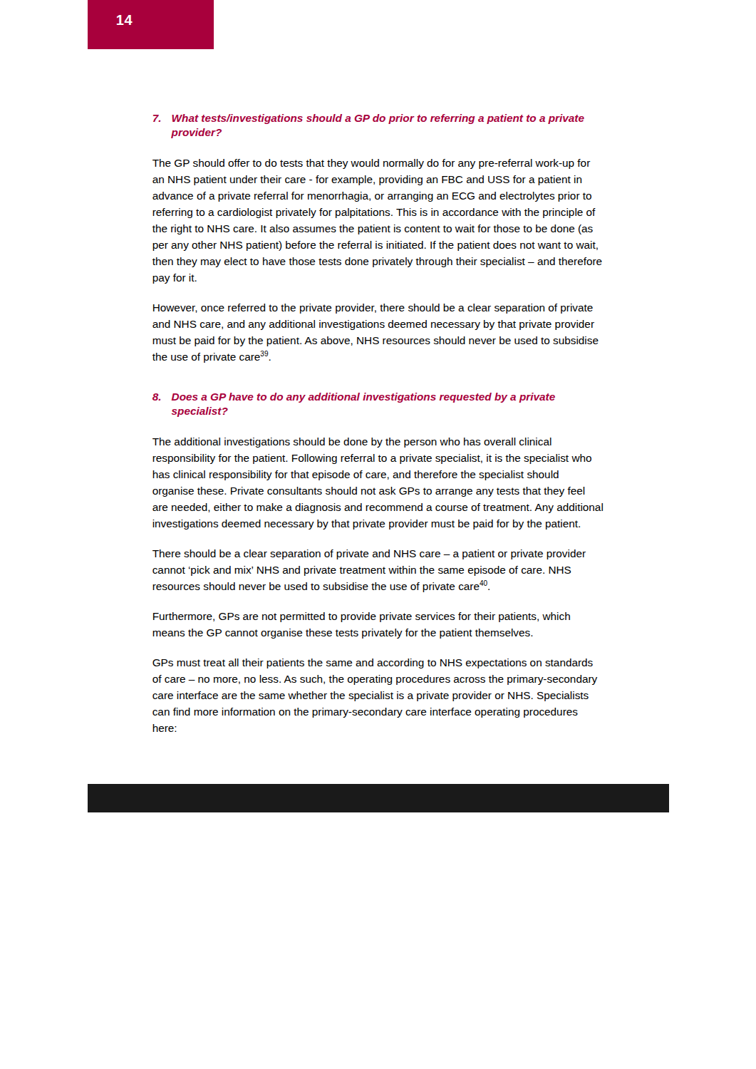14
7. What tests/investigations should a GP do prior to referring a patient to a private provider?
The GP should offer to do tests that they would normally do for any pre-referral work-up for an NHS patient under their care - for example, providing an FBC and USS for a patient in advance of a private referral for menorrhagia, or arranging an ECG and electrolytes prior to referring to a cardiologist privately for palpitations. This is in accordance with the principle of the right to NHS care. It also assumes the patient is content to wait for those to be done (as per any other NHS patient) before the referral is initiated. If the patient does not want to wait, then they may elect to have those tests done privately through their specialist – and therefore pay for it.
However, once referred to the private provider, there should be a clear separation of private and NHS care, and any additional investigations deemed necessary by that private provider must be paid for by the patient. As above, NHS resources should never be used to subsidise the use of private care39.
8. Does a GP have to do any additional investigations requested by a private specialist?
The additional investigations should be done by the person who has overall clinical responsibility for the patient. Following referral to a private specialist, it is the specialist who has clinical responsibility for that episode of care, and therefore the specialist should organise these. Private consultants should not ask GPs to arrange any tests that they feel are needed, either to make a diagnosis and recommend a course of treatment. Any additional investigations deemed necessary by that private provider must be paid for by the patient.
There should be a clear separation of private and NHS care – a patient or private provider cannot ‘pick and mix’ NHS and private treatment within the same episode of care. NHS resources should never be used to subsidise the use of private care40.
Furthermore, GPs are not permitted to provide private services for their patients, which means the GP cannot organise these tests privately for the patient themselves.
GPs must treat all their patients the same and according to NHS expectations on standards of care – no more, no less. As such, the operating procedures across the primary-secondary care interface are the same whether the specialist is a private provider or NHS. Specialists can find more information on the primary-secondary care interface operating procedures here: